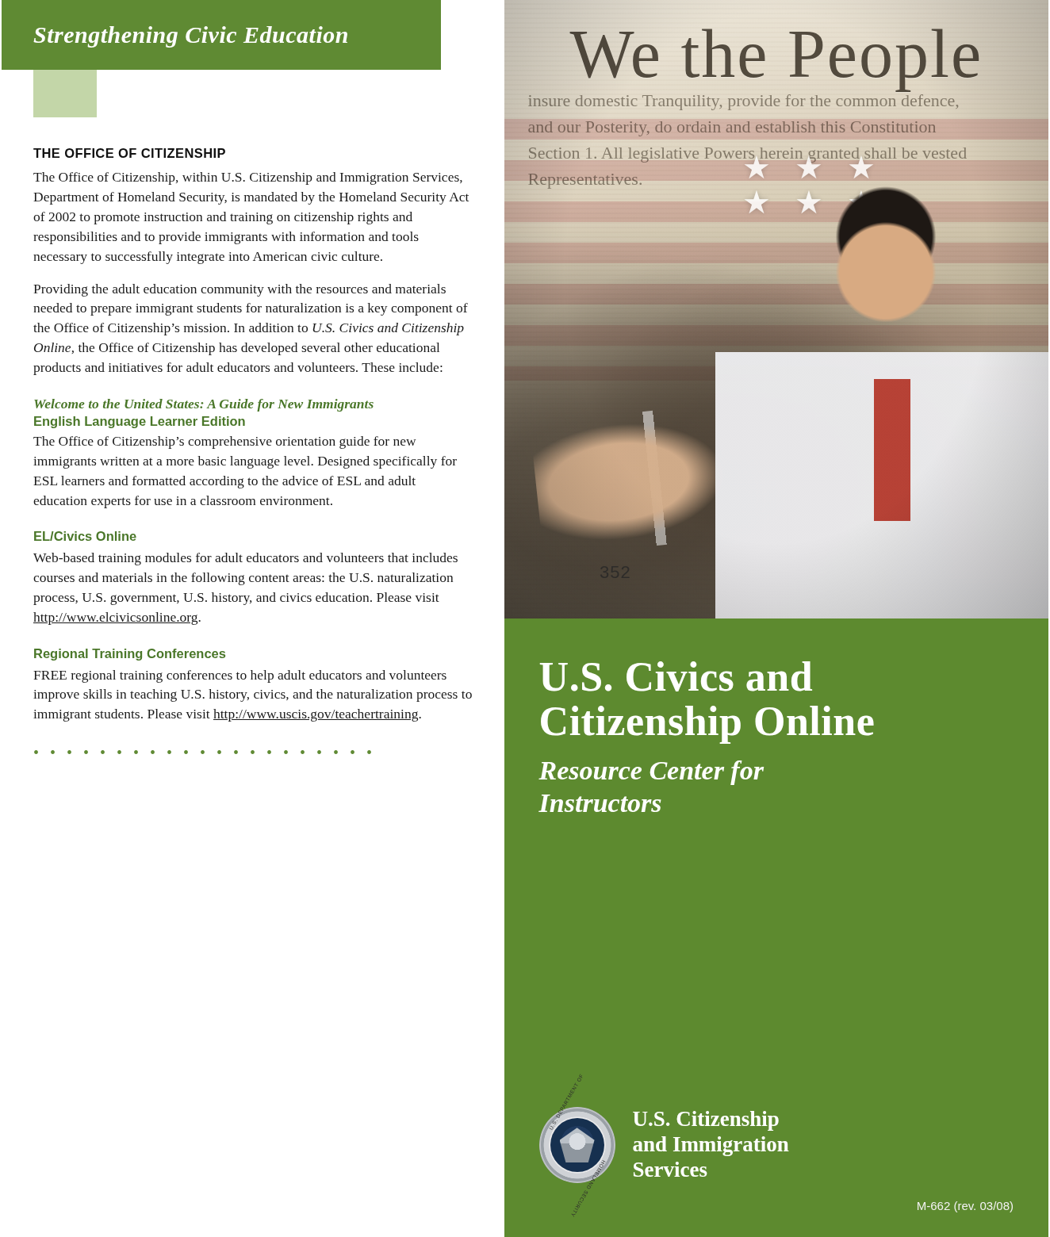Strengthening Civic Education
The Office of Citizenship
The Office of Citizenship, within U.S. Citizenship and Immigration Services, Department of Homeland Security, is mandated by the Homeland Security Act of 2002 to promote instruction and training on citizenship rights and responsibilities and to provide immigrants with information and tools necessary to successfully integrate into American civic culture.
Providing the adult education community with the resources and materials needed to prepare immigrant students for naturalization is a key component of the Office of Citizenship’s mission. In addition to U.S. Civics and Citizenship Online, the Office of Citizenship has developed several other educational products and initiatives for adult educators and volunteers. These include:
Welcome to the United States: A Guide for New Immigrants English Language Learner Edition
The Office of Citizenship’s comprehensive orientation guide for new immigrants written at a more basic language level. Designed specifically for ESL learners and formatted according to the advice of ESL and adult education experts for use in a classroom environment.
EL/Civics Online
Web-based training modules for adult educators and volunteers that includes courses and materials in the following content areas: the U.S. naturalization process, U.S. government, U.S. history, and civics education. Please visit http://www.elcivicsonline.org.
Regional Training Conferences
FREE regional training conferences to help adult educators and volunteers improve skills in teaching U.S. history, civics, and the naturalization process to immigrant students. Please visit http://www.uscis.gov/teachertraining.
•••••••••••••••••••••
We the People
insure domestic Tranquility, provide for the common defence,
and our Posterity, do ordain and establish this Constitution
Section 1. All legislative Powers herein granted shall be vested
Representatives.
★ ★ ★
★ ★ ★
352
U.S. Civics and
Citizenship Online
Resource Center for
Instructors
U.S. DEPARTMENT OF HOMELAND SECURITY
U.S. Citizenship
and Immigration
Services
M-662 (rev. 03/08)